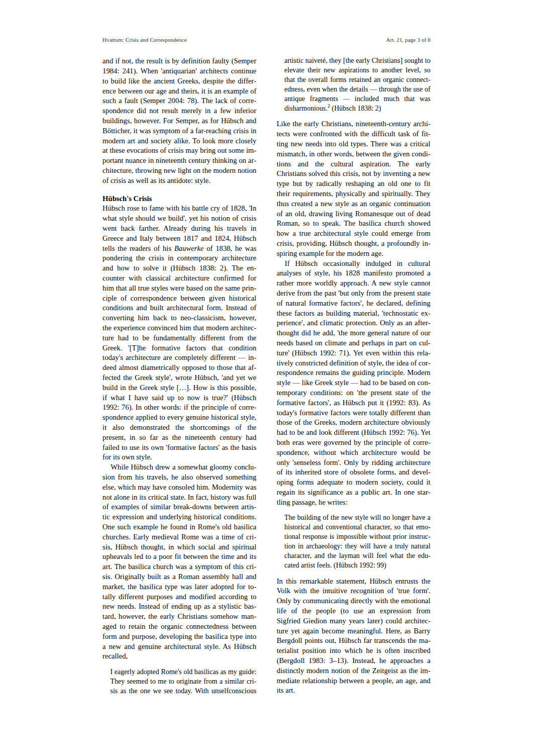Hvattum: Crisis and Correspondence
Art. 21, page 3 of 8
and if not, the result is by definition faulty (Semper 1984: 241). When 'antiquarian' architects continue to build like the ancient Greeks, despite the difference between our age and theirs, it is an example of such a fault (Semper 2004: 78). The lack of correspondence did not result merely in a few inferior buildings, however. For Semper, as for Hübsch and Bötticher, it was symptom of a far-reaching crisis in modern art and society alike. To look more closely at these evocations of crisis may bring out some important nuance in nineteenth century thinking on architecture, throwing new light on the modern notion of crisis as well as its antidote: style.
Hübsch's Crisis
Hübsch rose to fame with his battle cry of 1828, 'In what style should we build', yet his notion of crisis went back farther. Already during his travels in Greece and Italy between 1817 and 1824, Hübsch tells the readers of his Bauwerke of 1838, he was pondering the crisis in contemporary architecture and how to solve it (Hübsch 1838: 2). The encounter with classical architecture confirmed for him that all true styles were based on the same principle of correspondence between given historical conditions and built architectural form. Instead of converting him back to neo-classicism, however, the experience convinced him that modern architecture had to be fundamentally different from the Greek. '[T]he formative factors that condition today's architecture are completely different — indeed almost diametrically opposed to those that affected the Greek style', wrote Hübsch, 'and yet we build in the Greek style […]. How is this possible, if what I have said up to now is true?' (Hübsch 1992: 76). In other words: if the principle of correspondence applied to every genuine historical style, it also demonstrated the shortcomings of the present, in so far as the nineteenth century had failed to use its own 'formative factors' as the basis for its own style.
While Hübsch drew a somewhat gloomy conclusion from his travels, he also observed something else, which may have consoled him. Modernity was not alone in its critical state. In fact, history was full of examples of similar break-downs between artistic expression and underlying historical conditions. One such example he found in Rome's old basilica churches. Early medieval Rome was a time of crisis, Hübsch thought, in which social and spiritual upheavals led to a poor fit between the time and its art. The basilica church was a symptom of this crisis. Originally built as a Roman assembly hall and market, the basilica type was later adopted for totally different purposes and modified according to new needs. Instead of ending up as a stylistic bastard, however, the early Christians somehow managed to retain the organic connectedness between form and purpose, developing the basilica type into a new and genuine architectural style. As Hübsch recalled,
I eagerly adopted Rome's old basilicas as my guide: They seemed to me to originate from a similar crisis as the one we see today. With unselfconscious artistic naiveté, they [the early Christians] sought to elevate their new aspirations to another level, so that the overall forms retained an organic connectedness, even when the details — through the use of antique fragments — included much that was disharmonious.2 (Hübsch 1838: 2)
Like the early Christians, nineteenth-century architects were confronted with the difficult task of fitting new needs into old types. There was a critical mismatch, in other words, between the given conditions and the cultural aspiration. The early Christians solved this crisis, not by inventing a new type but by radically reshaping an old one to fit their requirements, physically and spiritually. They thus created a new style as an organic continuation of an old, drawing living Romanesque out of dead Roman, so to speak. The basilica church showed how a true architectural style could emerge from crisis, providing, Hübsch thought, a profoundly inspiring example for the modern age.
If Hübsch occasionally indulged in cultural analyses of style, his 1828 manifesto promoted a rather more worldly approach. A new style cannot derive from the past 'but only from the present state of natural formative factors', he declared, defining these factors as building material, 'technostatic experience', and climatic protection. Only as an afterthought did he add, 'the more general nature of our needs based on climate and perhaps in part on culture' (Hübsch 1992: 71). Yet even within this relatively constricted definition of style, the idea of correspondence remains the guiding principle. Modern style — like Greek style — had to be based on contemporary conditions: on 'the present state of the formative factors', as Hübsch put it (1992: 83). As today's formative factors were totally different than those of the Greeks, modern architecture obviously had to be and look different (Hübsch 1992: 76). Yet both eras were governed by the principle of correspondence, without which architecture would be only 'senseless form'. Only by ridding architecture of its inherited store of obsolete forms, and developing forms adequate to modern society, could it regain its significance as a public art. In one startling passage, he writes:
The building of the new style will no longer have a historical and conventional character, so that emotional response is impossible without prior instruction in archaeology: they will have a truly natural character, and the layman will feel what the educated artist feels. (Hübsch 1992: 99)
In this remarkable statement, Hübsch entrusts the Volk with the intuitive recognition of 'true form'. Only by communicating directly with the emotional life of the people (to use an expression from Sigfried Giedion many years later) could architecture yet again become meaningful. Here, as Barry Bergdoll points out, Hübsch far transcends the materialist position into which he is often inscribed (Bergdoll 1983: 3–13). Instead, he approaches a distinctly modern notion of the Zeitgeist as the immediate relationship between a people, an age, and its art.